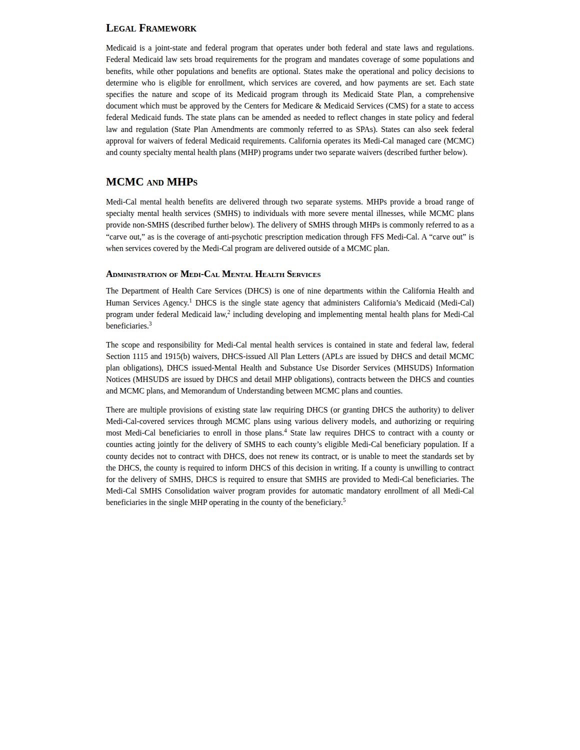Legal Framework
Medicaid is a joint-state and federal program that operates under both federal and state laws and regulations. Federal Medicaid law sets broad requirements for the program and mandates coverage of some populations and benefits, while other populations and benefits are optional. States make the operational and policy decisions to determine who is eligible for enrollment, which services are covered, and how payments are set. Each state specifies the nature and scope of its Medicaid program through its Medicaid State Plan, a comprehensive document which must be approved by the Centers for Medicare & Medicaid Services (CMS) for a state to access federal Medicaid funds. The state plans can be amended as needed to reflect changes in state policy and federal law and regulation (State Plan Amendments are commonly referred to as SPAs). States can also seek federal approval for waivers of federal Medicaid requirements. California operates its Medi-Cal managed care (MCMC) and county specialty mental health plans (MHP) programs under two separate waivers (described further below).
MCMC and MHPs
Medi-Cal mental health benefits are delivered through two separate systems. MHPs provide a broad range of specialty mental health services (SMHS) to individuals with more severe mental illnesses, while MCMC plans provide non-SMHS (described further below). The delivery of SMHS through MHPs is commonly referred to as a “carve out,” as is the coverage of anti-psychotic prescription medication through FFS Medi-Cal. A “carve out” is when services covered by the Medi-Cal program are delivered outside of a MCMC plan.
Administration of Medi-Cal Mental Health Services
The Department of Health Care Services (DHCS) is one of nine departments within the California Health and Human Services Agency.1 DHCS is the single state agency that administers California’s Medicaid (Medi-Cal) program under federal Medicaid law,2 including developing and implementing mental health plans for Medi-Cal beneficiaries.3
The scope and responsibility for Medi-Cal mental health services is contained in state and federal law, federal Section 1115 and 1915(b) waivers, DHCS-issued All Plan Letters (APLs are issued by DHCS and detail MCMC plan obligations), DHCS issued-Mental Health and Substance Use Disorder Services (MHSUDS) Information Notices (MHSUDS are issued by DHCS and detail MHP obligations), contracts between the DHCS and counties and MCMC plans, and Memorandum of Understanding between MCMC plans and counties.
There are multiple provisions of existing state law requiring DHCS (or granting DHCS the authority) to deliver Medi-Cal-covered services through MCMC plans using various delivery models, and authorizing or requiring most Medi-Cal beneficiaries to enroll in those plans.4 State law requires DHCS to contract with a county or counties acting jointly for the delivery of SMHS to each county’s eligible Medi-Cal beneficiary population. If a county decides not to contract with DHCS, does not renew its contract, or is unable to meet the standards set by the DHCS, the county is required to inform DHCS of this decision in writing. If a county is unwilling to contract for the delivery of SMHS, DHCS is required to ensure that SMHS are provided to Medi-Cal beneficiaries. The Medi-Cal SMHS Consolidation waiver program provides for automatic mandatory enrollment of all Medi-Cal beneficiaries in the single MHP operating in the county of the beneficiary.5